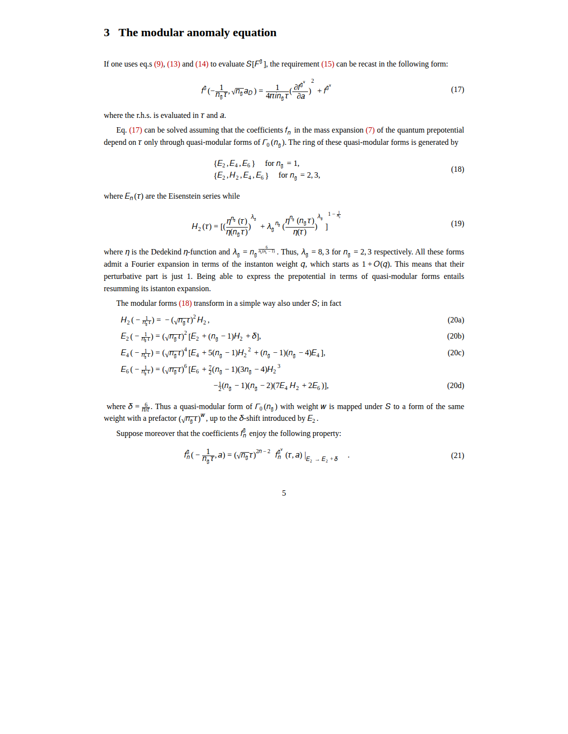3 The modular anomaly equation
If one uses eq.s (9), (13) and (14) to evaluate S[F𝔤], the requirement (15) can be recast in the following form:
f𝔤 ( −1n𝔤τ , n𝔤 aD ) = 14πin𝔤τ (∂f𝔤∨∂a) 2 + f𝔤∨
(17)
where the r.h.s. is evaluated in τ and a.
Eq. (17) can be solved assuming that the coefficients fn in the mass expansion (7) of the quantum prepotential depend on τ only through quasi-modular forms of Γ0(n𝔤). The ring of these quasi-modular forms is generated by
{E2,E4,E6} for n𝔤=1,
{E2,H2,E4,E6} for n𝔤=2,3,
(18)
where En(τ) are the Eisenstein series while
H2(τ) = [ (ηn𝔤(τ)η(n𝔤τ)) λ𝔤 + λ𝔤n𝔤 (ηn𝔤(n𝔤τ)η(τ)) λ𝔤 ] 1−1n𝔤
(19)
where η is the Dedekind η-function and λ𝔤=n𝔤6n𝔤(n𝔤−1). Thus, λ𝔤=8,3 for n𝔤=2,3 respectively. All these forms admit a Fourier expansion in terms of the instanton weight q, which starts as 1+O(q). This means that their perturbative part is just 1. Being able to express the prepotential in terms of quasi-modular forms entails resumming its istanton expansion.
The modular forms (18) transform in a simple way also under S; in fact
H2 (−1n𝔤τ) = − (n𝔤τ)2 H2 ,
(20a)
E2 (−1n𝔤τ) = (n𝔤τ)2 [E2+(n𝔤−1)H2+δ] ,
(20b)
E4 (−1n𝔤τ) = (n𝔤τ)4 [E4+5(n𝔤−1)H22+(n𝔤−1)(n𝔤−4)E4] ,
(20c)
E6 (−1n𝔤τ) = (n𝔤τ)6 [E6+72(n𝔤−1)(3n𝔤−4)H23
−12(n𝔤−1)(n𝔤−2)(7E4H2+2E6)] ,
(20d)
where δ=6πiτ. Thus a quasi-modular form of Γ0(n𝔤) with weight w is mapped under S to a form of the same weight with a prefactor (n𝔤τ)w, up to the δ-shift introduced by E2.
Suppose moreover that the coefficients fn𝔤 enjoy the following property:
fn𝔤 (−1n𝔤τ,a) = (n𝔤τ)2n−2 fn𝔤∨ (τ,a) | E2→E2+δ .
(21)
5